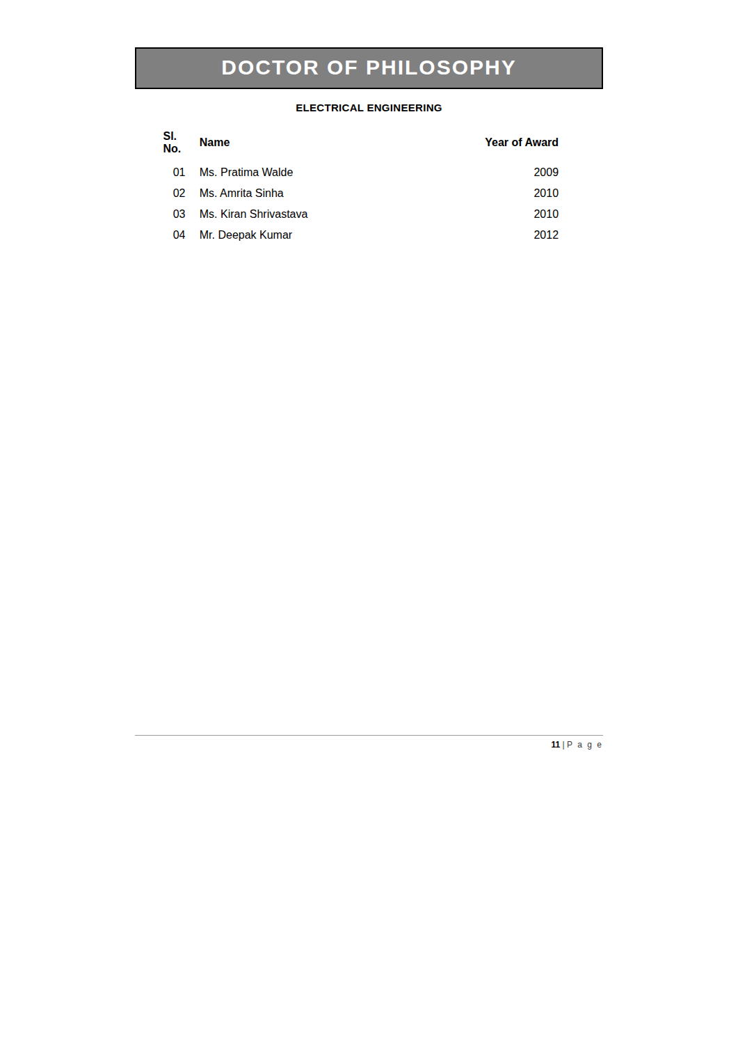DOCTOR OF PHILOSOPHY
ELECTRICAL ENGINEERING
| Sl. No. | Name | Year of Award |
| --- | --- | --- |
| 01 | Ms. Pratima Walde | 2009 |
| 02 | Ms. Amrita Sinha | 2010 |
| 03 | Ms. Kiran Shrivastava | 2010 |
| 04 | Mr. Deepak Kumar | 2012 |
11 | P a g e